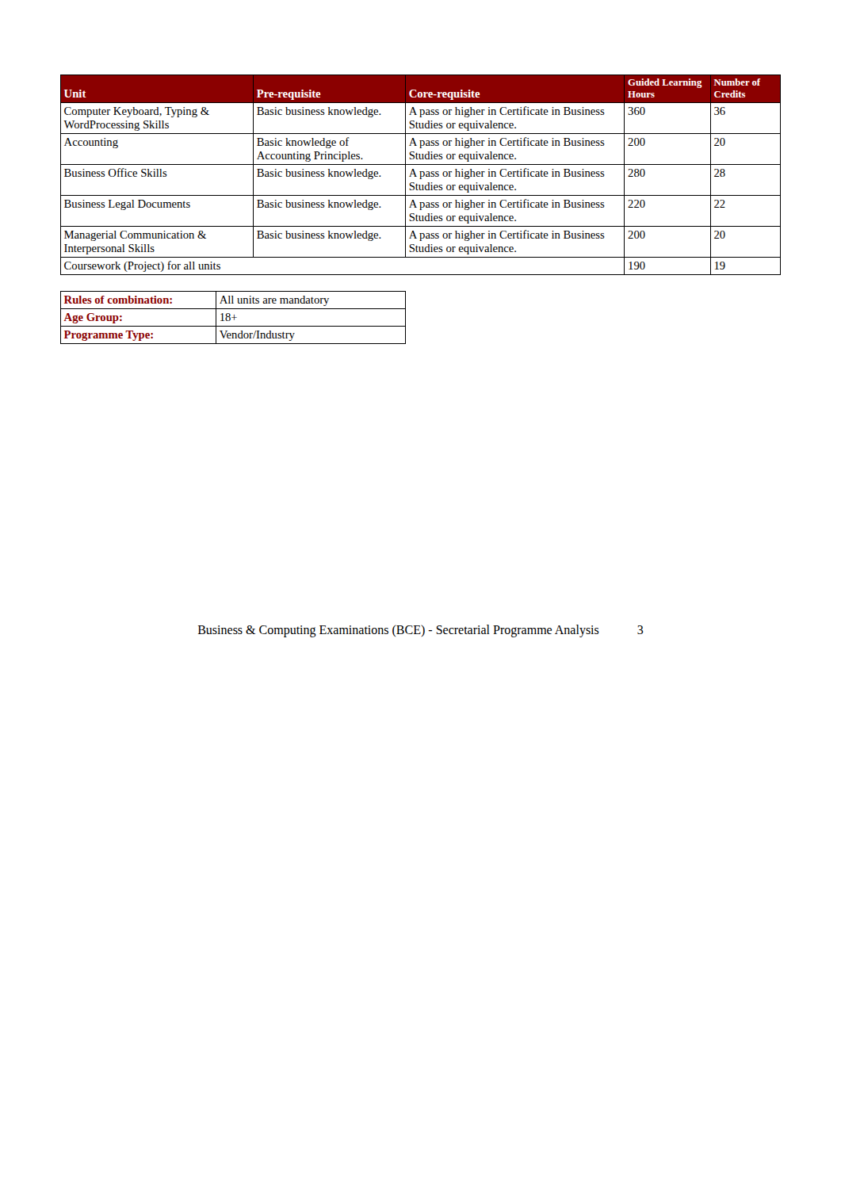| Unit | Pre-requisite | Core-requisite | Guided Learning Hours | Number of Credits |
| --- | --- | --- | --- | --- |
| Computer Keyboard, Typing & WordProcessing Skills | Basic business knowledge. | A pass or higher in Certificate in Business Studies or equivalence. | 360 | 36 |
| Accounting | Basic knowledge of Accounting Principles. | A pass or higher in Certificate in Business Studies or equivalence. | 200 | 20 |
| Business Office Skills | Basic business knowledge. | A pass or higher in Certificate in Business Studies or equivalence. | 280 | 28 |
| Business Legal Documents | Basic business knowledge. | A pass or higher in Certificate in Business Studies or equivalence. | 220 | 22 |
| Managerial Communication & Interpersonal Skills | Basic business knowledge. | A pass or higher in Certificate in Business Studies or equivalence. | 200 | 20 |
| Coursework (Project) for all units | 190 | 19 |
| Rules of combination: | All units are mandatory |
| Age Group: | 18+ |
| Programme Type: | Vendor/Industry |
Business & Computing Examinations (BCE) - Secretarial Programme Analysis3